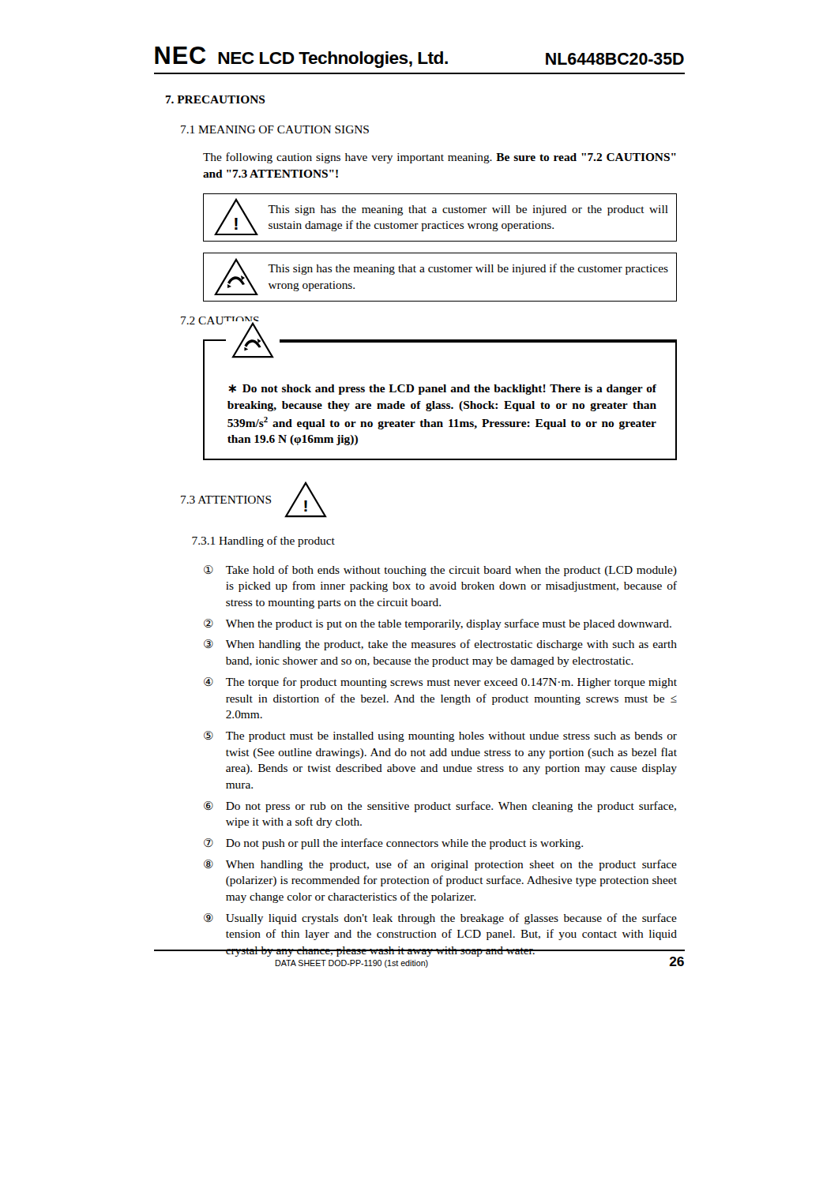NEC NEC LCD Technologies, Ltd.
NL6448BC20-35D
7. PRECAUTIONS
7.1 MEANING OF CAUTION SIGNS
The following caution signs have very important meaning. Be sure to read "7.2 CAUTIONS" and "7.3 ATTENTIONS"!
!
This sign has the meaning that a customer will be injured or the product will sustain damage if the customer practices wrong operations.
This sign has the meaning that a customer will be injured if the customer practices wrong operations.
7.2 CAUTIONS
∗Do not shock and press the LCD panel and the backlight! There is a danger of breaking, because they are made of glass. (Shock: Equal to or no greater than 539m/s2 and equal to or no greater than 11ms, Pressure: Equal to or no greater than 19.6 N (φ16mm jig))
7.3 ATTENTIONS !
7.3.1 Handling of the product
①
Take hold of both ends without touching the circuit board when the product (LCD module) is picked up from inner packing box to avoid broken down or misadjustment, because of stress to mounting parts on the circuit board.
②
When the product is put on the table temporarily, display surface must be placed downward.
③
When handling the product, take the measures of electrostatic discharge with such as earth band, ionic shower and so on, because the product may be damaged by electrostatic.
④
The torque for product mounting screws must never exceed 0.147N·m. Higher torque might result in distortion of the bezel. And the length of product mounting screws must be ≤ 2.0mm.
⑤
The product must be installed using mounting holes without undue stress such as bends or twist (See outline drawings). And do not add undue stress to any portion (such as bezel flat area). Bends or twist described above and undue stress to any portion may cause display mura.
⑥
Do not press or rub on the sensitive product surface. When cleaning the product surface, wipe it with a soft dry cloth.
⑦
Do not push or pull the interface connectors while the product is working.
⑧
When handling the product, use of an original protection sheet on the product surface (polarizer) is recommended for protection of product surface. Adhesive type protection sheet may change color or characteristics of the polarizer.
⑨
Usually liquid crystals don't leak through the breakage of glasses because of the surface tension of thin layer and the construction of LCD panel. But, if you contact with liquid crystal by any chance, please wash it away with soap and water.
DATA SHEET DOD-PP-1190 (1st edition)
26